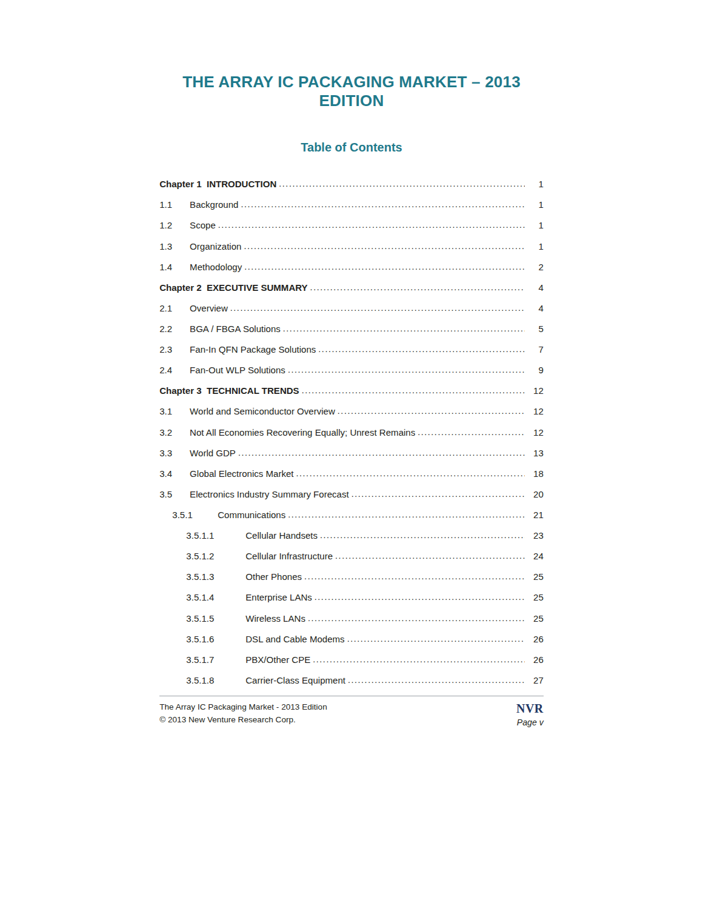THE ARRAY IC PACKAGING MARKET – 2013 EDITION
Table of Contents
Chapter 1 INTRODUCTION.................................................................................................................. 1
1.1 Background................................................................................................................................. 1
1.2 Scope......................................................................................................................................... 1
1.3 Organization.............................................................................................................................. 1
1.4 Methodology............................................................................................................................. 2
Chapter 2 EXECUTIVE SUMMARY....................................................................................................... 4
2.1 Overview................................................................................................................................... 4
2.2 BGA / FBGA Solutions................................................................................................................. 5
2.3 Fan-In QFN Package Solutions................................................................................................. 7
2.4 Fan-Out WLP Solutions............................................................................................................... 9
Chapter 3 TECHNICAL TRENDS............................................................................................................. 12
3.1 World and Semiconductor Overview..................................................................................... 12
3.2 Not All Economies Recovering Equally; Unrest Remains....................................................... 12
3.3 World GDP.................................................................................................................................. 13
3.4 Global Electronics Market............................................................................................................. 18
3.5 Electronics Industry Summary Forecast.................................................................................. 20
3.5.1 Communications......................................................................................................... 21
3.5.1.1 Cellular Handsets................................................................................................. 23
3.5.1.2 Cellular Infrastructure......................................................................................... 24
3.5.1.3 Other Phones......................................................................................................... 25
3.5.1.4 Enterprise LANs..................................................................................................... 25
3.5.1.5 Wireless LANs......................................................................................................... 25
3.5.1.6 DSL and Cable Modems....................................................................................... 26
3.5.1.7 PBX/Other CPE....................................................................................................... 26
3.5.1.8 Carrier-Class Equipment....................................................................................... 27
The Array IC Packaging Market - 2013 Edition
© 2013 New Venture Research Corp.
NVR
Page v